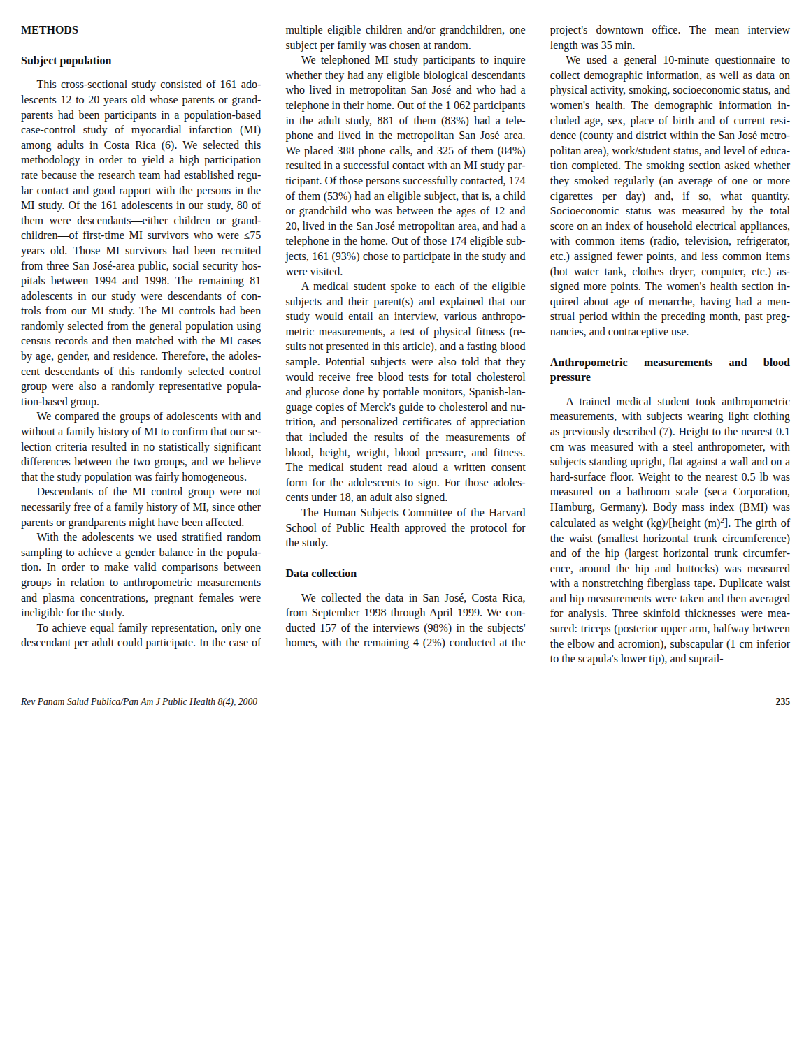METHODS
Subject population
This cross-sectional study consisted of 161 adolescents 12 to 20 years old whose parents or grandparents had been participants in a population-based case-control study of myocardial infarction (MI) among adults in Costa Rica (6). We selected this methodology in order to yield a high participation rate because the research team had established regular contact and good rapport with the persons in the MI study. Of the 161 adolescents in our study, 80 of them were descendants—either children or grandchildren—of first-time MI survivors who were ≤75 years old. Those MI survivors had been recruited from three San José-area public, social security hospitals between 1994 and 1998. The remaining 81 adolescents in our study were descendants of controls from our MI study. The MI controls had been randomly selected from the general population using census records and then matched with the MI cases by age, gender, and residence. Therefore, the adolescent descendants of this randomly selected control group were also a randomly representative population-based group.
We compared the groups of adolescents with and without a family history of MI to confirm that our selection criteria resulted in no statistically significant differences between the two groups, and we believe that the study population was fairly homogeneous.
Descendants of the MI control group were not necessarily free of a family history of MI, since other parents or grandparents might have been affected.
With the adolescents we used stratified random sampling to achieve a gender balance in the population. In order to make valid comparisons between groups in relation to anthropometric measurements and plasma concentrations, pregnant females were ineligible for the study.
To achieve equal family representation, only one descendant per adult could participate. In the case of multiple eligible children and/or grandchildren, one subject per family was chosen at random.
We telephoned MI study participants to inquire whether they had any eligible biological descendants who lived in metropolitan San José and who had a telephone in their home. Out of the 1 062 participants in the adult study, 881 of them (83%) had a telephone and lived in the metropolitan San José area. We placed 388 phone calls, and 325 of them (84%) resulted in a successful contact with an MI study participant. Of those persons successfully contacted, 174 of them (53%) had an eligible subject, that is, a child or grandchild who was between the ages of 12 and 20, lived in the San José metropolitan area, and had a telephone in the home. Out of those 174 eligible subjects, 161 (93%) chose to participate in the study and were visited.
A medical student spoke to each of the eligible subjects and their parent(s) and explained that our study would entail an interview, various anthropometric measurements, a test of physical fitness (results not presented in this article), and a fasting blood sample. Potential subjects were also told that they would receive free blood tests for total cholesterol and glucose done by portable monitors, Spanish-language copies of Merck's guide to cholesterol and nutrition, and personalized certificates of appreciation that included the results of the measurements of blood, height, weight, blood pressure, and fitness. The medical student read aloud a written consent form for the adolescents to sign. For those adolescents under 18, an adult also signed.
The Human Subjects Committee of the Harvard School of Public Health approved the protocol for the study.
Data collection
We collected the data in San José, Costa Rica, from September 1998 through April 1999. We conducted 157 of the interviews (98%) in the subjects' homes, with the remaining 4 (2%) conducted at the project's downtown office. The mean interview length was 35 min.
We used a general 10-minute questionnaire to collect demographic information, as well as data on physical activity, smoking, socioeconomic status, and women's health. The demographic information included age, sex, place of birth and of current residence (county and district within the San José metropolitan area), work/student status, and level of education completed. The smoking section asked whether they smoked regularly (an average of one or more cigarettes per day) and, if so, what quantity. Socioeconomic status was measured by the total score on an index of household electrical appliances, with common items (radio, television, refrigerator, etc.) assigned fewer points, and less common items (hot water tank, clothes dryer, computer, etc.) assigned more points. The women's health section inquired about age of menarche, having had a menstrual period within the preceding month, past pregnancies, and contraceptive use.
Anthropometric measurements and blood pressure
A trained medical student took anthropometric measurements, with subjects wearing light clothing as previously described (7). Height to the nearest 0.1 cm was measured with a steel anthropometer, with subjects standing upright, flat against a wall and on a hard-surface floor. Weight to the nearest 0.5 lb was measured on a bathroom scale (seca Corporation, Hamburg, Germany). Body mass index (BMI) was calculated as weight (kg)/[height (m)2]. The girth of the waist (smallest horizontal trunk circumference) and of the hip (largest horizontal trunk circumference, around the hip and buttocks) was measured with a nonstretching fiberglass tape. Duplicate waist and hip measurements were taken and then averaged for analysis. Three skinfold thicknesses were measured: triceps (posterior upper arm, halfway between the elbow and acromion), subscapular (1 cm inferior to the scapula's lower tip), and suprail-
Rev Panam Salud Publica/Pan Am J Public Health 8(4), 2000 235